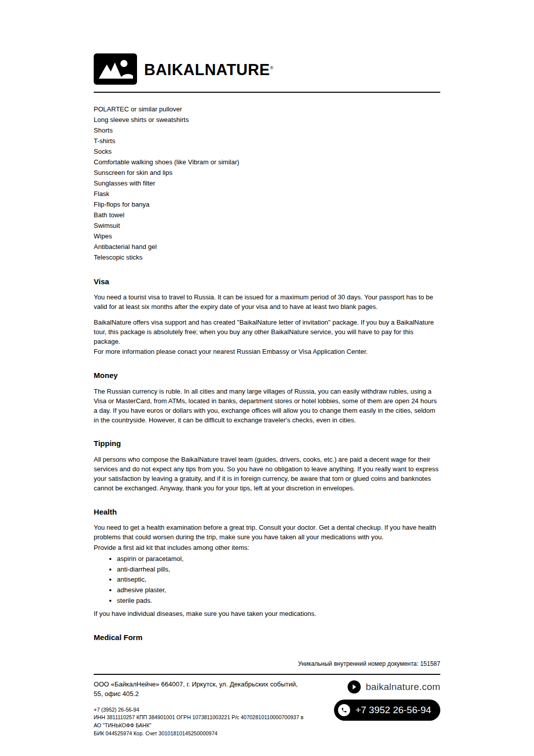BAIKALNATURE®
POLARTEC or similar pullover
Long sleeve shirts or sweatshirts
Shorts
T-shirts
Socks
Comfortable walking shoes (like Vibram or similar)
Sunscreen for skin and lips
Sunglasses with filter
Flask
Flip-flops for banya
Bath towel
Swimsuit
Wipes
Antibacterial hand gel
Telescopic sticks
Visa
You need a tourist visa to travel to Russia. It can be issued for a maximum period of 30 days. Your passport has to be valid for at least six months after the expiry date of your visa and to have at least two blank pages.
BaikalNature offers visa support and has created "BaikalNature letter of invitation" package. If you buy a BaikalNature tour, this package is absolutely free; when you buy any other BaikalNature service, you will have to pay for this package.
For more information please conact your nearest Russian Embassy or Visa Application Center.
Money
The Russian currency is ruble. In all cities and many large villages of Russia, you can easily withdraw rubles, using a Visa or MasterCard, from ATMs, located in banks, department stores or hotel lobbies, some of them are open 24 hours a day. If you have euros or dollars with you, exchange offices will allow you to change them easily in the cities, seldom in the countryside. However, it can be difficult to exchange traveler's checks, even in cities.
Tipping
All persons who compose the BaikalNature travel team (guides, drivers, cooks, etc.) are paid a decent wage for their services and do not expect any tips from you. So you have no obligation to leave anything. If you really want to express your satisfaction by leaving a gratuity, and if it is in foreign currency, be aware that torn or glued coins and banknotes cannot be exchanged. Anyway, thank you for your tips, left at your discretion in envelopes.
Health
You need to get a health examination before a great trip. Consult your doctor. Get a dental checkup. If you have health problems that could worsen during the trip, make sure you have taken all your medications with you.
Provide a first aid kit that includes among other items:
aspirin or paracetamol,
anti-diarrheal pills,
antiseptic,
adhesive plaster,
sterile pads.
If you have individual diseases, make sure you have taken your medications.
Medical Form
Уникальный внутренний номер документа: 151587
ООО «БайкалНейче» 664007, г. Иркутск, ул. Декабрьских событий, 55, офис 405.2
+7 (3952) 26-56-94
ИНН 3811110257 КПП 384901001 ОГРН 1073811003221 Р/с 40702810110000700937 в АО "ТИНЬКОФФ БАНК"
БИК 044525974 Кор. Счет 30101810145250000974
baikalnature.com
+7 3952 26-56-94